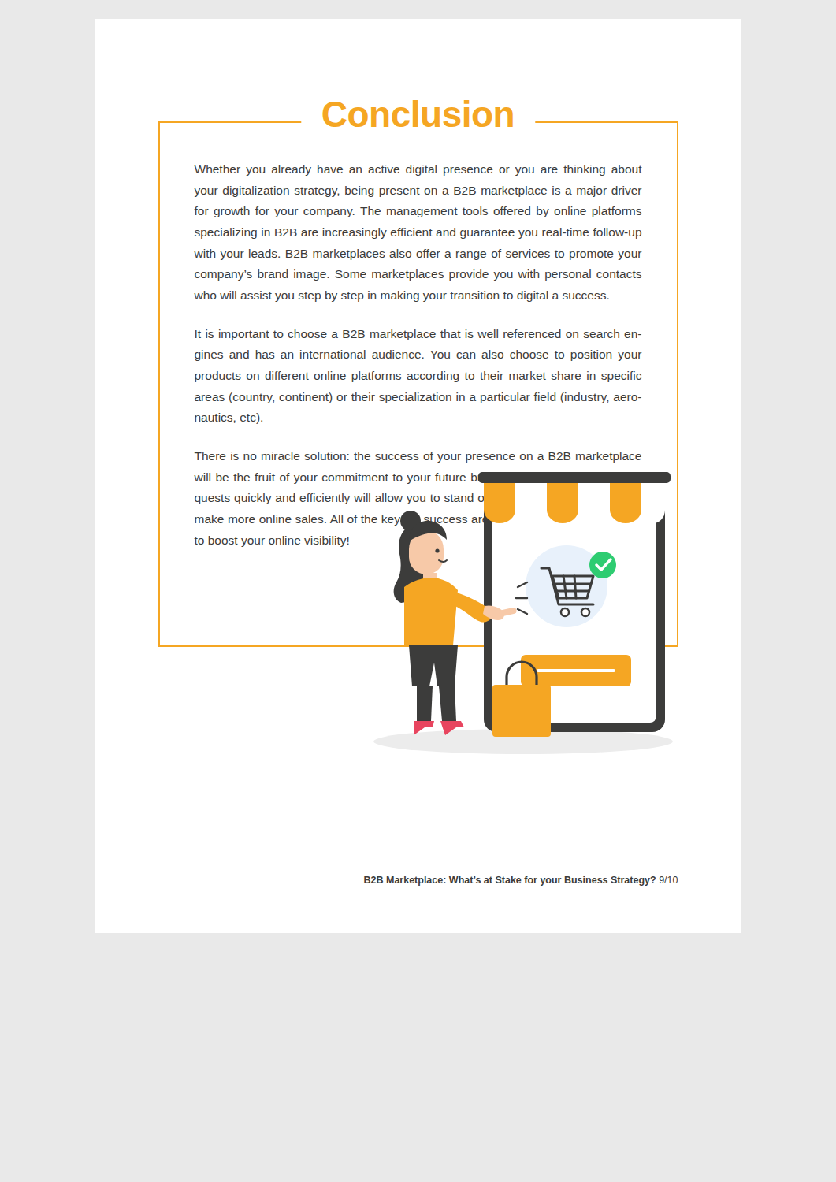Conclusion
Whether you already have an active digital presence or you are thinking about your digitalization strategy, being present on a B2B marketplace is a major driver for growth for your company. The management tools offered by online platforms specializing in B2B are increasingly efficient and guarantee you real-time follow-up with your leads. B2B marketplaces also offer a range of services to promote your company’s brand image. Some marketplaces provide you with personal contacts who will assist you step by step in making your transition to digital a success.
It is important to choose a B2B marketplace that is well referenced on search engines and has an international audience. You can also choose to position your products on different online platforms according to their market share in specific areas (country, continent) or their specialization in a particular field (industry, aeronautics, etc).
There is no miracle solution: the success of your presence on a B2B marketplace will be the fruit of your commitment to your future buyers. Responding to their requests quickly and efficiently will allow you to stand out from your competitors and make more online sales. All of the keys to success are in your hands, it’s up to you to boost your online visibility!
B2B Marketplace: What’s at Stake for your Business Strategy? 9/10